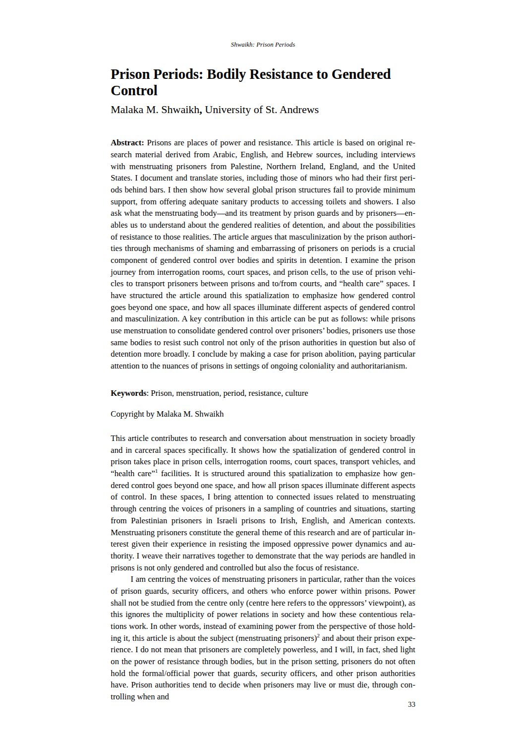Shwaikh: Prison Periods
Prison Periods: Bodily Resistance to Gendered Control
Malaka M. Shwaikh, University of St. Andrews
Abstract: Prisons are places of power and resistance. This article is based on original research material derived from Arabic, English, and Hebrew sources, including interviews with menstruating prisoners from Palestine, Northern Ireland, England, and the United States. I document and translate stories, including those of minors who had their first periods behind bars. I then show how several global prison structures fail to provide minimum support, from offering adequate sanitary products to accessing toilets and showers. I also ask what the menstruating body—and its treatment by prison guards and by prisoners—enables us to understand about the gendered realities of detention, and about the possibilities of resistance to those realities. The article argues that masculinization by the prison authorities through mechanisms of shaming and embarrassing of prisoners on periods is a crucial component of gendered control over bodies and spirits in detention. I examine the prison journey from interrogation rooms, court spaces, and prison cells, to the use of prison vehicles to transport prisoners between prisons and to/from courts, and “health care” spaces. I have structured the article around this spatialization to emphasize how gendered control goes beyond one space, and how all spaces illuminate different aspects of gendered control and masculinization. A key contribution in this article can be put as follows: while prisons use menstruation to consolidate gendered control over prisoners’ bodies, prisoners use those same bodies to resist such control not only of the prison authorities in question but also of detention more broadly. I conclude by making a case for prison abolition, paying particular attention to the nuances of prisons in settings of ongoing coloniality and authoritarianism.
Keywords: Prison, menstruation, period, resistance, culture
Copyright by Malaka M. Shwaikh
This article contributes to research and conversation about menstruation in society broadly and in carceral spaces specifically. It shows how the spatialization of gendered control in prison takes place in prison cells, interrogation rooms, court spaces, transport vehicles, and “health care”1 facilities. It is structured around this spatialization to emphasize how gendered control goes beyond one space, and how all prison spaces illuminate different aspects of control. In these spaces, I bring attention to connected issues related to menstruating through centring the voices of prisoners in a sampling of countries and situations, starting from Palestinian prisoners in Israeli prisons to Irish, English, and American contexts. Menstruating prisoners constitute the general theme of this research and are of particular interest given their experience in resisting the imposed oppressive power dynamics and authority. I weave their narratives together to demonstrate that the way periods are handled in prisons is not only gendered and controlled but also the focus of resistance.
I am centring the voices of menstruating prisoners in particular, rather than the voices of prison guards, security officers, and others who enforce power within prisons. Power shall not be studied from the centre only (centre here refers to the oppressors’ viewpoint), as this ignores the multiplicity of power relations in society and how these contentious relations work. In other words, instead of examining power from the perspective of those holding it, this article is about the subject (menstruating prisoners)2 and about their prison experience. I do not mean that prisoners are completely powerless, and I will, in fact, shed light on the power of resistance through bodies, but in the prison setting, prisoners do not often hold the formal/official power that guards, security officers, and other prison authorities have. Prison authorities tend to decide when prisoners may live or must die, through controlling when and
33